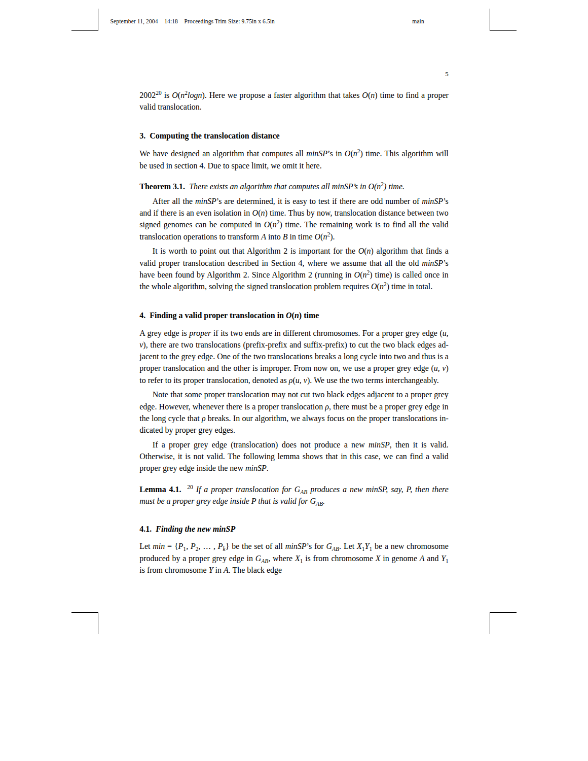September 11, 200414:18 Proceedings Trim Size: 9.75in x 6.5in
main
5
200220 is O(n2logn). Here we propose a faster algorithm that takes O(n) time to find a proper valid translocation.
3. Computing the translocation distance
We have designed an algorithm that computes all minSP’s in O(n2) time. This algorithm will be used in section 4. Due to space limit, we omit it here.
Theorem 3.1. There exists an algorithm that computes all minSP’s in O(n2) time.
After all the minSP’s are determined, it is easy to test if there are odd number of minSP’s and if there is an even isolation in O(n) time. Thus by now, translocation distance between two signed genomes can be computed in O(n2) time. The remaining work is to find all the valid translocation operations to transform A into B in time O(n2).
It is worth to point out that Algorithm 2 is important for the O(n) algorithm that finds a valid proper translocation described in Section 4, where we assume that all the old minSP’s have been found by Algorithm 2. Since Algorithm 2 (running in O(n2) time) is called once in the whole algorithm, solving the signed translocation problem requires O(n2) time in total.
4. Finding a valid proper translocation in O(n) time
A grey edge is proper if its two ends are in different chromosomes. For a proper grey edge (u, v), there are two translocations (prefix-prefix and suffix-prefix) to cut the two black edges adjacent to the grey edge. One of the two translocations breaks a long cycle into two and thus is a proper translocation and the other is improper. From now on, we use a proper grey edge (u, v) to refer to its proper translocation, denoted as ρ(u, v). We use the two terms interchangeably.
Note that some proper translocation may not cut two black edges adjacent to a proper grey edge. However, whenever there is a proper translocation ρ, there must be a proper grey edge in the long cycle that ρ breaks. In our algorithm, we always focus on the proper translocations indicated by proper grey edges.
If a proper grey edge (translocation) does not produce a new minSP, then it is valid. Otherwise, it is not valid. The following lemma shows that in this case, we can find a valid proper grey edge inside the new minSP.
Lemma 4.1. 20 If a proper translocation for GAB produces a new minSP, say, P, then there must be a proper grey edge inside P that is valid for GAB.
4.1. Finding the new minSP
Let min = {P1, P2, … , Pk} be the set of all minSP’s for GAB. Let X1Y1 be a new chromosome produced by a proper grey edge in GAB, where X1 is from chromosome X in genome A and Y1 is from chromosome Y in A. The black edge